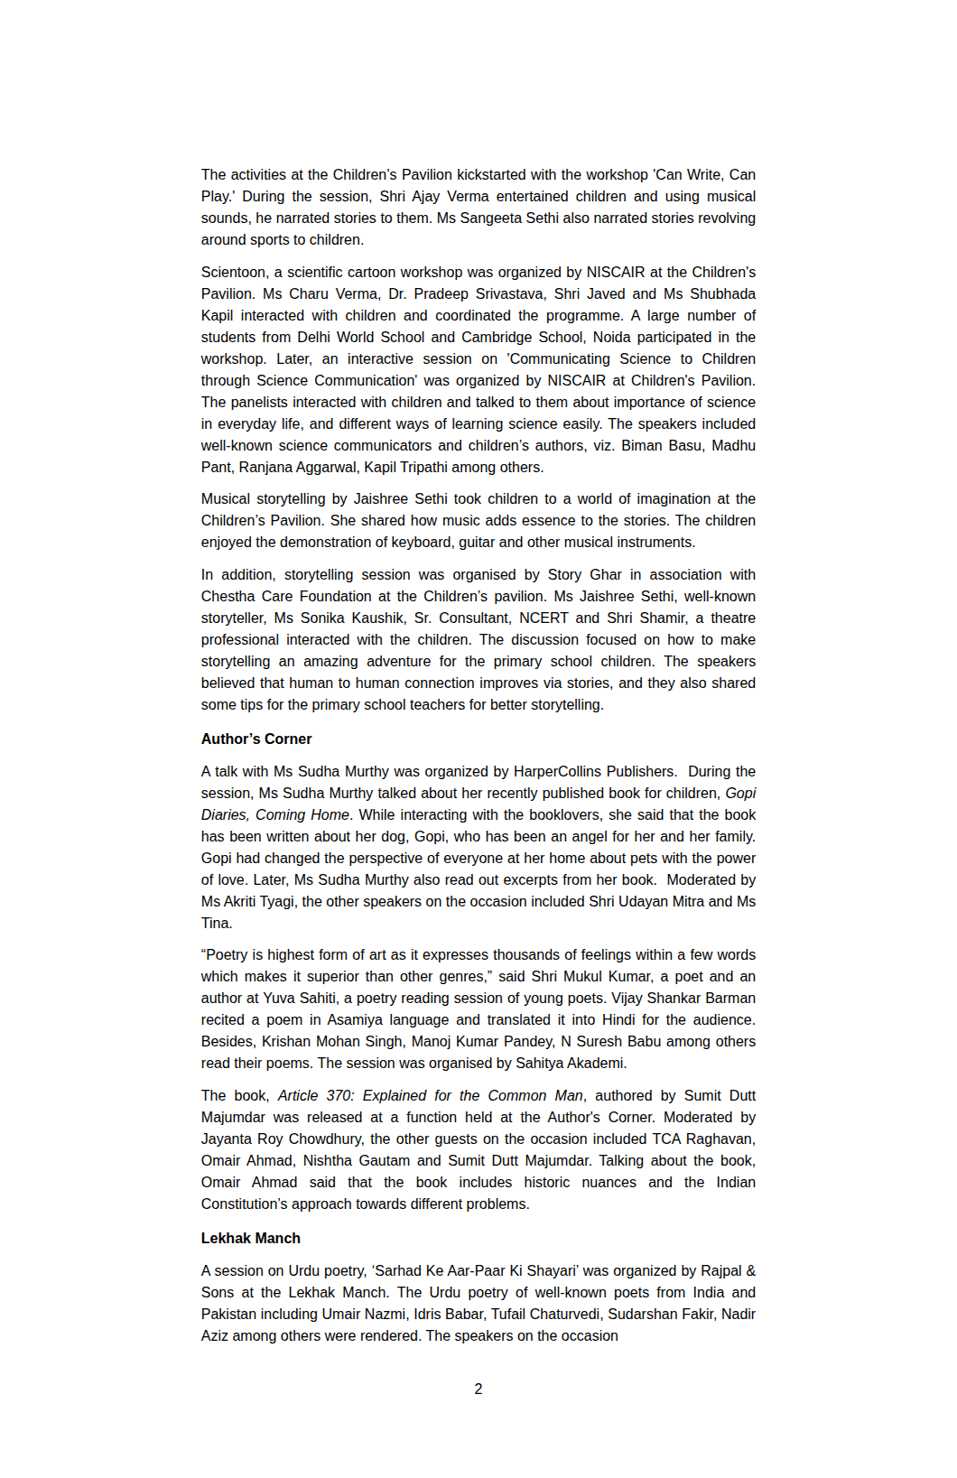The activities at the Children’s Pavilion kickstarted with the workshop 'Can Write, Can Play.' During the session, Shri Ajay Verma entertained children and using musical sounds, he narrated stories to them. Ms Sangeeta Sethi also narrated stories revolving around sports to children.
Scientoon, a scientific cartoon workshop was organized by NISCAIR at the Children's Pavilion. Ms Charu Verma, Dr. Pradeep Srivastava, Shri Javed and Ms Shubhada Kapil interacted with children and coordinated the programme. A large number of students from Delhi World School and Cambridge School, Noida participated in the workshop. Later, an interactive session on 'Communicating Science to Children through Science Communication' was organized by NISCAIR at Children's Pavilion. The panelists interacted with children and talked to them about importance of science in everyday life, and different ways of learning science easily. The speakers included well-known science communicators and children’s authors, viz. Biman Basu, Madhu Pant, Ranjana Aggarwal, Kapil Tripathi among others.
Musical storytelling by Jaishree Sethi took children to a world of imagination at the Children’s Pavilion. She shared how music adds essence to the stories. The children enjoyed the demonstration of keyboard, guitar and other musical instruments.
In addition, storytelling session was organised by Story Ghar in association with Chestha Care Foundation at the Children’s pavilion. Ms Jaishree Sethi, well-known storyteller, Ms Sonika Kaushik, Sr. Consultant, NCERT and Shri Shamir, a theatre professional interacted with the children. The discussion focused on how to make storytelling an amazing adventure for the primary school children. The speakers believed that human to human connection improves via stories, and they also shared some tips for the primary school teachers for better storytelling.
Author’s Corner
A talk with Ms Sudha Murthy was organized by HarperCollins Publishers. During the session, Ms Sudha Murthy talked about her recently published book for children, Gopi Diaries, Coming Home. While interacting with the booklovers, she said that the book has been written about her dog, Gopi, who has been an angel for her and her family. Gopi had changed the perspective of everyone at her home about pets with the power of love. Later, Ms Sudha Murthy also read out excerpts from her book. Moderated by Ms Akriti Tyagi, the other speakers on the occasion included Shri Udayan Mitra and Ms Tina.
“Poetry is highest form of art as it expresses thousands of feelings within a few words which makes it superior than other genres,” said Shri Mukul Kumar, a poet and an author at Yuva Sahiti, a poetry reading session of young poets. Vijay Shankar Barman recited a poem in Asamiya language and translated it into Hindi for the audience. Besides, Krishan Mohan Singh, Manoj Kumar Pandey, N Suresh Babu among others read their poems. The session was organised by Sahitya Akademi.
The book, Article 370: Explained for the Common Man, authored by Sumit Dutt Majumdar was released at a function held at the Author's Corner. Moderated by Jayanta Roy Chowdhury, the other guests on the occasion included TCA Raghavan, Omair Ahmad, Nishtha Gautam and Sumit Dutt Majumdar. Talking about the book, Omair Ahmad said that the book includes historic nuances and the Indian Constitution’s approach towards different problems.
Lekhak Manch
A session on Urdu poetry, ‘Sarhad Ke Aar-Paar Ki Shayari’ was organized by Rajpal & Sons at the Lekhak Manch. The Urdu poetry of well-known poets from India and Pakistan including Umair Nazmi, Idris Babar, Tufail Chaturvedi, Sudarshan Fakir, Nadir Aziz among others were rendered. The speakers on the occasion
2